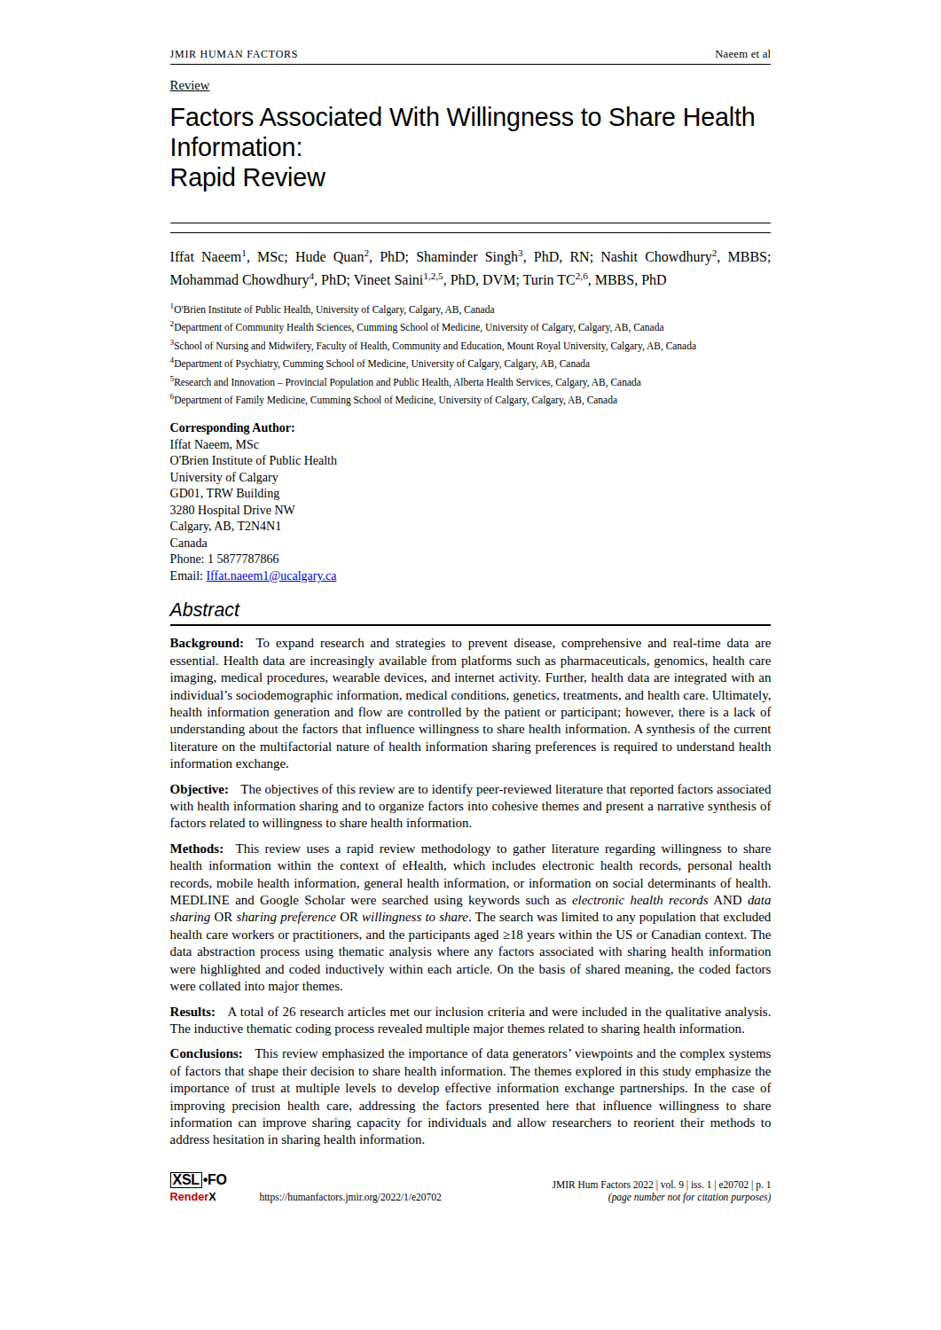JMIR Human Factors
Naeem et al
Review
Factors Associated With Willingness to Share Health Information:
Rapid Review
Iffat Naeem1, MSc; Hude Quan2, PhD; Shaminder Singh3, PhD, RN; Nashit Chowdhury2, MBBS; Mohammad Chowdhury4, PhD; Vineet Saini1,2,5, PhD, DVM; Turin TC2,6, MBBS, PhD
1O'Brien Institute of Public Health, University of Calgary, Calgary, AB, Canada
2Department of Community Health Sciences, Cumming School of Medicine, University of Calgary, Calgary, AB, Canada
3School of Nursing and Midwifery, Faculty of Health, Community and Education, Mount Royal University, Calgary, AB, Canada
4Department of Psychiatry, Cumming School of Medicine, University of Calgary, Calgary, AB, Canada
5Research and Innovation – Provincial Population and Public Health, Alberta Health Services, Calgary, AB, Canada
6Department of Family Medicine, Cumming School of Medicine, University of Calgary, Calgary, AB, Canada
Corresponding Author:
Iffat Naeem, MSc
O'Brien Institute of Public Health
University of Calgary
GD01, TRW Building
3280 Hospital Drive NW
Calgary, AB, T2N4N1
Canada
Phone: 1 5877787866
Email: Iffat.naeem1@ucalgary.ca
Abstract
Background: To expand research and strategies to prevent disease, comprehensive and real-time data are essential. Health data are increasingly available from platforms such as pharmaceuticals, genomics, health care imaging, medical procedures, wearable devices, and internet activity. Further, health data are integrated with an individual’s sociodemographic information, medical conditions, genetics, treatments, and health care. Ultimately, health information generation and flow are controlled by the patient or participant; however, there is a lack of understanding about the factors that influence willingness to share health information. A synthesis of the current literature on the multifactorial nature of health information sharing preferences is required to understand health information exchange.
Objective: The objectives of this review are to identify peer-reviewed literature that reported factors associated with health information sharing and to organize factors into cohesive themes and present a narrative synthesis of factors related to willingness to share health information.
Methods: This review uses a rapid review methodology to gather literature regarding willingness to share health information within the context of eHealth, which includes electronic health records, personal health records, mobile health information, general health information, or information on social determinants of health. MEDLINE and Google Scholar were searched using keywords such as electronic health records AND data sharing OR sharing preference OR willingness to share. The search was limited to any population that excluded health care workers or practitioners, and the participants aged ≥18 years within the US or Canadian context. The data abstraction process using thematic analysis where any factors associated with sharing health information were highlighted and coded inductively within each article. On the basis of shared meaning, the coded factors were collated into major themes.
Results: A total of 26 research articles met our inclusion criteria and were included in the qualitative analysis. The inductive thematic coding process revealed multiple major themes related to sharing health information.
Conclusions: This review emphasized the importance of data generators’ viewpoints and the complex systems of factors that shape their decision to share health information. The themes explored in this study emphasize the importance of trust at multiple levels to develop effective information exchange partnerships. In the case of improving precision health care, addressing the factors presented here that influence willingness to share information can improve sharing capacity for individuals and allow researchers to reorient their methods to address hesitation in sharing health information.
XSL•FO
Render X
https://humanfactors.jmir.org/2022/1/e20702
JMIR Hum Factors 2022 | vol. 9 | iss. 1 | e20702 | p. 1
(page number not for citation purposes)